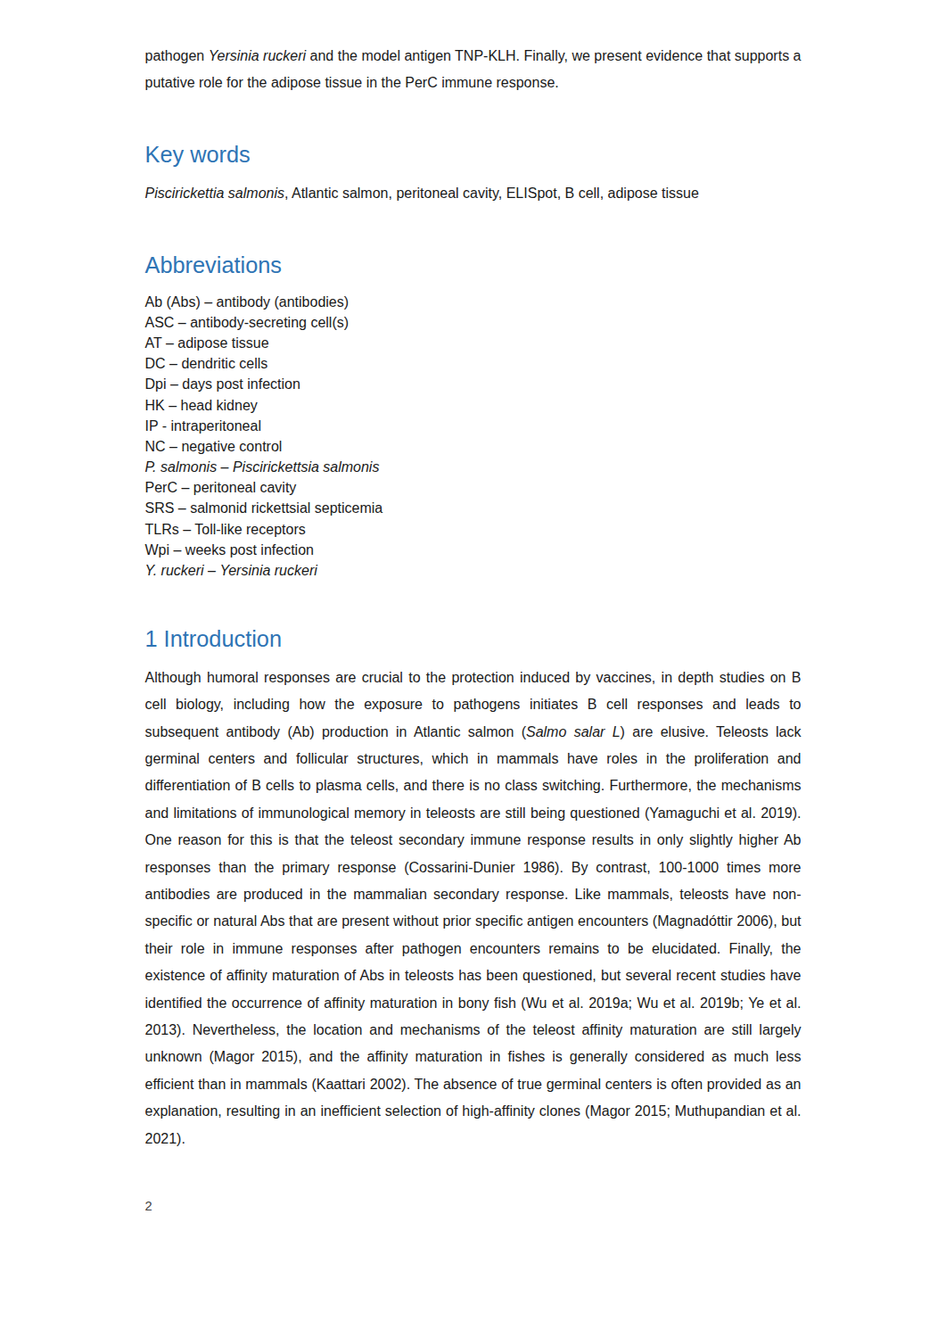pathogen Yersinia ruckeri and the model antigen TNP-KLH. Finally, we present evidence that supports a putative role for the adipose tissue in the PerC immune response.
Key words
Piscirickettia salmonis, Atlantic salmon, peritoneal cavity, ELISpot, B cell, adipose tissue
Abbreviations
Ab (Abs) – antibody (antibodies)
ASC – antibody-secreting cell(s)
AT – adipose tissue
DC – dendritic cells
Dpi – days post infection
HK – head kidney
IP - intraperitoneal
NC – negative control
P. salmonis – Piscirickettsia salmonis
PerC – peritoneal cavity
SRS – salmonid rickettsial septicemia
TLRs – Toll-like receptors
Wpi – weeks post infection
Y. ruckeri – Yersinia ruckeri
1 Introduction
Although humoral responses are crucial to the protection induced by vaccines, in depth studies on B cell biology, including how the exposure to pathogens initiates B cell responses and leads to subsequent antibody (Ab) production in Atlantic salmon (Salmo salar L) are elusive. Teleosts lack germinal centers and follicular structures, which in mammals have roles in the proliferation and differentiation of B cells to plasma cells, and there is no class switching. Furthermore, the mechanisms and limitations of immunological memory in teleosts are still being questioned (Yamaguchi et al. 2019). One reason for this is that the teleost secondary immune response results in only slightly higher Ab responses than the primary response (Cossarini-Dunier 1986). By contrast, 100-1000 times more antibodies are produced in the mammalian secondary response. Like mammals, teleosts have non-specific or natural Abs that are present without prior specific antigen encounters (Magnadóttir 2006), but their role in immune responses after pathogen encounters remains to be elucidated. Finally, the existence of affinity maturation of Abs in teleosts has been questioned, but several recent studies have identified the occurrence of affinity maturation in bony fish (Wu et al. 2019a; Wu et al. 2019b; Ye et al. 2013). Nevertheless, the location and mechanisms of the teleost affinity maturation are still largely unknown (Magor 2015), and the affinity maturation in fishes is generally considered as much less efficient than in mammals (Kaattari 2002). The absence of true germinal centers is often provided as an explanation, resulting in an inefficient selection of high-affinity clones (Magor 2015; Muthupandian et al. 2021).
2